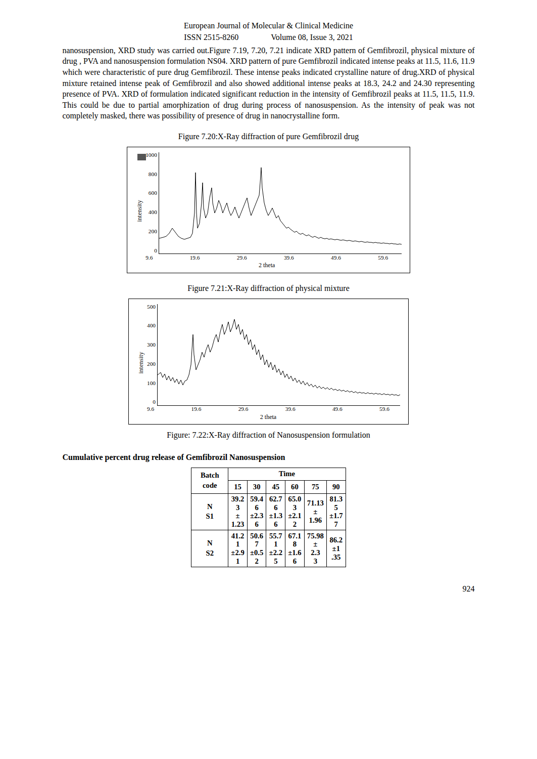European Journal of Molecular & Clinical Medicine ISSN 2515-8260 Volume 08, Issue 3, 2021
nanosuspension, XRD study was carried out.Figure 7.19, 7.20, 7.21 indicate XRD pattern of Gemfibrozil, physical mixture of drug , PVA and nanosuspension formulation NS04. XRD pattern of pure Gemfibrozil indicated intense peaks at 11.5, 11.6, 11.9 which were characteristic of pure drug Gemfibrozil. These intense peaks indicated crystalline nature of drug.XRD of physical mixture retained intense peak of Gemfibrozil and also showed additional intense peaks at 18.3, 24.2 and 24.30 representing presence of PVA. XRD of formulation indicated significant reduction in the intensity of Gemfibrozil peaks at 11.5, 11.5, 11.9. This could be due to partial amorphization of drug during process of nanosuspension. As the intensity of peak was not completely masked, there was possibility of presence of drug in nanocrystalline form.
Figure 7.20:X-Ray diffraction of pure Gemfibrozil drug
intensity
1000 800 600 400 200 0
9.6 19.6 29.6 39.6 49.6 59.6
2 theta
Figure 7.21:X-Ray diffraction of physical mixture
intensity
500 400 300 200 100 0
9.6 19.6 29.6 39.6 49.6 59.6
2 theta
Figure: 7.22:X-Ray diffraction of Nanosuspension formulation
Cumulative percent drug release of Gemfibrozil Nanosuspension
| Batch code | Time |
| --- | --- |
| 15 | 30 | 45 | 60 | 75 | 90 |
| N S1 | 39.2 3 ± 1.23 | 59.4 6 ±2.3 6 | 62.7 6 ±1.3 6 | 65.0 3 ±2.1 2 | 71.13 ± 1.96 | 81.3 5 ±1.7 7 |
| N S2 | 41.2 1 ±2.9 1 | 50.6 7 ±0.5 2 | 55.7 1 ±2.2 5 | 67.1 8 ±1.6 6 | 75.98 ± 2.3 3 | 86.2 ±1 .35 |
924